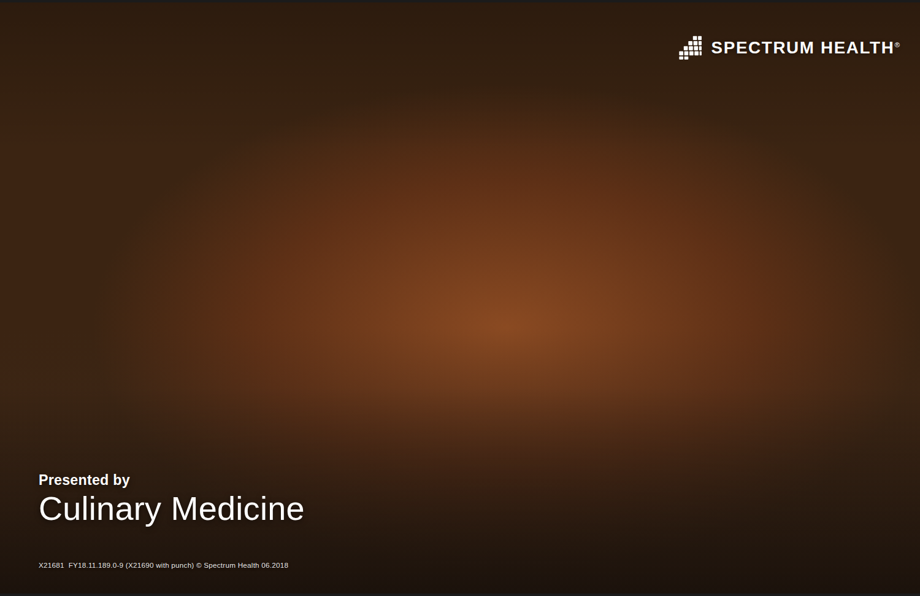Spectrum Health®
Presented by
Culinary Medicine
X21681 FY18.11.189.0-9 (X21690 with punch) © Spectrum Health 06.2018